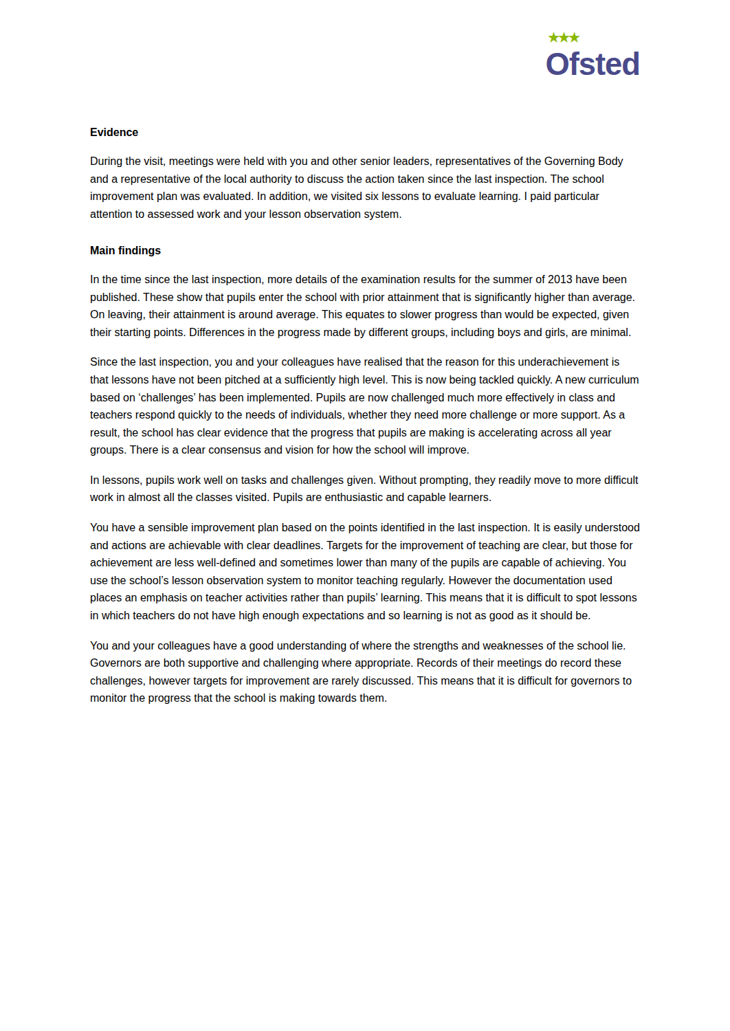★★★Ofsted
Evidence
During the visit, meetings were held with you and other senior leaders, representatives of the Governing Body and a representative of the local authority to discuss the action taken since the last inspection. The school improvement plan was evaluated. In addition, we visited six lessons to evaluate learning. I paid particular attention to assessed work and your lesson observation system.
Main findings
In the time since the last inspection, more details of the examination results for the summer of 2013 have been published. These show that pupils enter the school with prior attainment that is significantly higher than average. On leaving, their attainment is around average. This equates to slower progress than would be expected, given their starting points. Differences in the progress made by different groups, including boys and girls, are minimal.
Since the last inspection, you and your colleagues have realised that the reason for this underachievement is that lessons have not been pitched at a sufficiently high level. This is now being tackled quickly. A new curriculum based on ‘challenges’ has been implemented. Pupils are now challenged much more effectively in class and teachers respond quickly to the needs of individuals, whether they need more challenge or more support. As a result, the school has clear evidence that the progress that pupils are making is accelerating across all year groups. There is a clear consensus and vision for how the school will improve.
In lessons, pupils work well on tasks and challenges given. Without prompting, they readily move to more difficult work in almost all the classes visited. Pupils are enthusiastic and capable learners.
You have a sensible improvement plan based on the points identified in the last inspection. It is easily understood and actions are achievable with clear deadlines. Targets for the improvement of teaching are clear, but those for achievement are less well-defined and sometimes lower than many of the pupils are capable of achieving. You use the school’s lesson observation system to monitor teaching regularly. However the documentation used places an emphasis on teacher activities rather than pupils’ learning. This means that it is difficult to spot lessons in which teachers do not have high enough expectations and so learning is not as good as it should be.
You and your colleagues have a good understanding of where the strengths and weaknesses of the school lie. Governors are both supportive and challenging where appropriate. Records of their meetings do record these challenges, however targets for improvement are rarely discussed. This means that it is difficult for governors to monitor the progress that the school is making towards them.